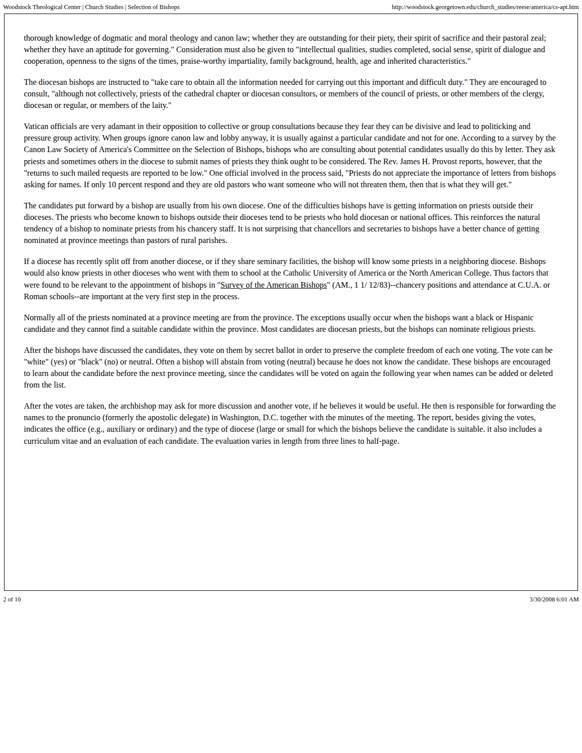Woodstock Theological Center | Church Studies | Selection of Bishops http://woodstock.georgetown.edu/church_studies/reese/america/cs-apt.htm
thorough knowledge of dogmatic and moral theology and canon law; whether they are outstanding for their piety, their spirit of sacrifice and their pastoral zeal; whether they have an aptitude for governing." Consideration must also be given to "intellectual qualities, studies completed, social sense, spirit of dialogue and cooperation, openness to the signs of the times, praise-worthy impartiality, family background, health, age and inherited characteristics."
The diocesan bishops are instructed to "take care to obtain all the information needed for carrying out this important and difficult duty." They are encouraged to consult, "although not collectively, priests of the cathedral chapter or diocesan consultors, or members of the council of priests, or other members of the clergy, diocesan or regular, or members of the laity."
Vatican officials are very adamant in their opposition to collective or group consultations because they fear they can be divisive and lead to politicking and pressure group activity. When groups ignore canon law and lobby anyway, it is usually against a particular candidate and not for one. According to a survey by the Canon Law Society of America's Committee on the Selection of Bishops, bishops who are consulting about potential candidates usually do this by letter. They ask priests and sometimes others in the diocese to submit names of priests they think ought to be considered. The Rev. James H. Provost reports, however, that the "returns to such mailed requests are reported to be low." One official involved in the process said, "Priests do not appreciate the importance of letters from bishops asking for names. If only 10 percent respond and they are old pastors who want someone who will not threaten them, then that is what they will get."
The candidates put forward by a bishop are usually from his own diocese. One of the difficulties bishops have is getting information on priests outside their dioceses. The priests who become known to bishops outside their dioceses tend to be priests who hold diocesan or national offices. This reinforces the natural tendency of a bishop to nominate priests from his chancery staff. It is not surprising that chancellors and secretaries to bishops have a better chance of getting nominated at province meetings than pastors of rural parishes.
If a diocese has recently split off from another diocese, or if they share seminary facilities, the bishop will know some priests in a neighboring diocese. Bishops would also know priests in other dioceses who went with them to school at the Catholic University of America or the North American College. Thus factors that were found to be relevant to the appointment of bishops in "Survey of the American Bishops" (AM., 1 1/ 12/83)--chancery positions and attendance at C.U.A. or Roman schools--are important at the very first step in the process.
Normally all of the priests nominated at a province meeting are from the province. The exceptions usually occur when the bishops want a black or Hispanic candidate and they cannot find a suitable candidate within the province. Most candidates are diocesan priests, but the bishops can nominate religious priests.
After the bishops have discussed the candidates, they vote on them by secret ballot in order to preserve the complete freedom of each one voting. The vote can be "white" (yes) or "black" (no) or neutral. Often a bishop will abstain from voting (neutral) because he does not know the candidate. These bishops are encouraged to learn about the candidate before the next province meeting, since the candidates will be voted on again the following year when names can be added or deleted from the list.
After the votes are taken, the archbishop may ask for more discussion and another vote, if he believes it would be useful. He then is responsible for forwarding the names to the pronuncio (formerly the apostolic delegate) in Washington, D.C. together with the minutes of the meeting. The report, besides giving the votes, indicates the office (e.g., auxiliary or ordinary) and the type of diocese (large or small for which the bishops believe the candidate is suitable. it also includes a curriculum vitae and an evaluation of each candidate. The evaluation varies in length from three lines to half-page.
2 of 10 3/30/2008 6:01 AM